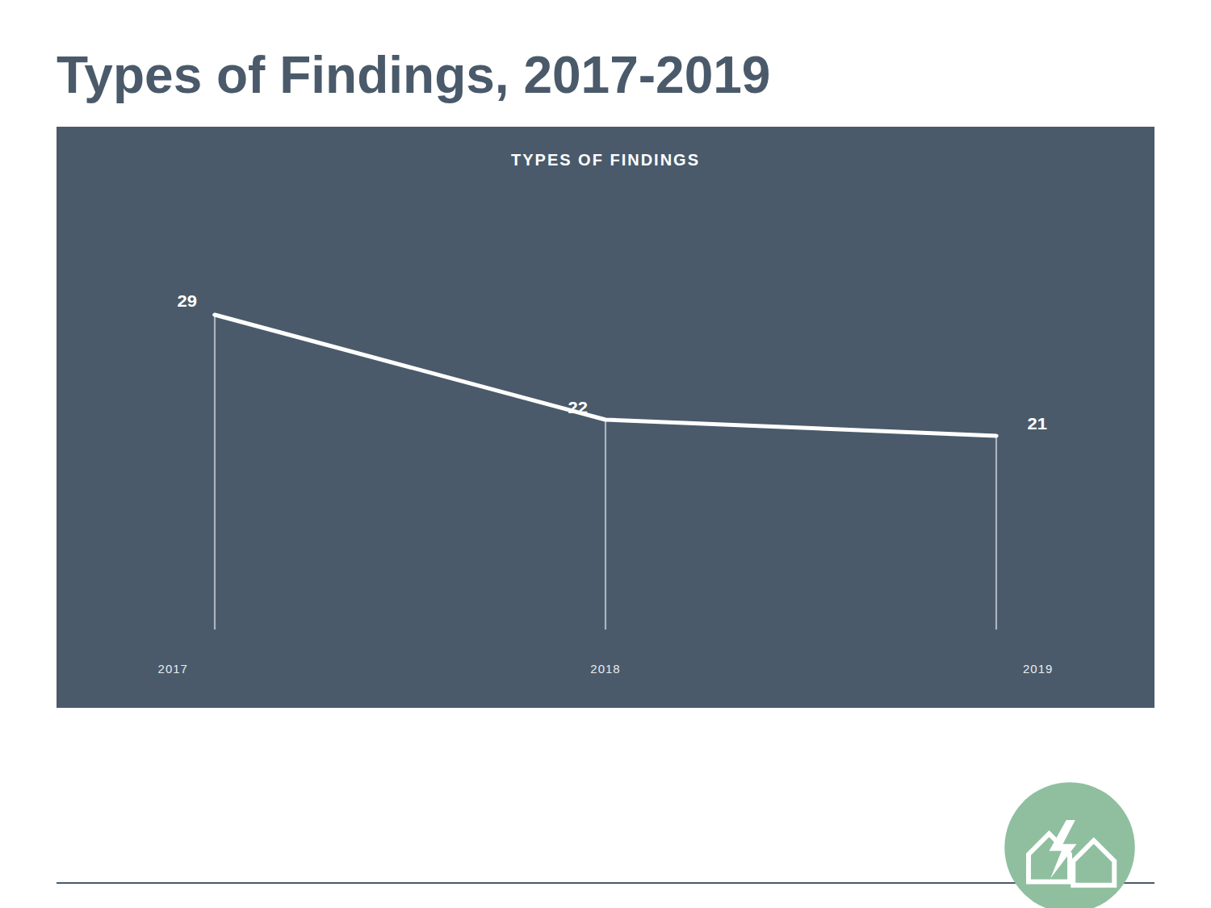Types of Findings, 2017-2019
Types of Findings
29 22 21
2017 2018 2019